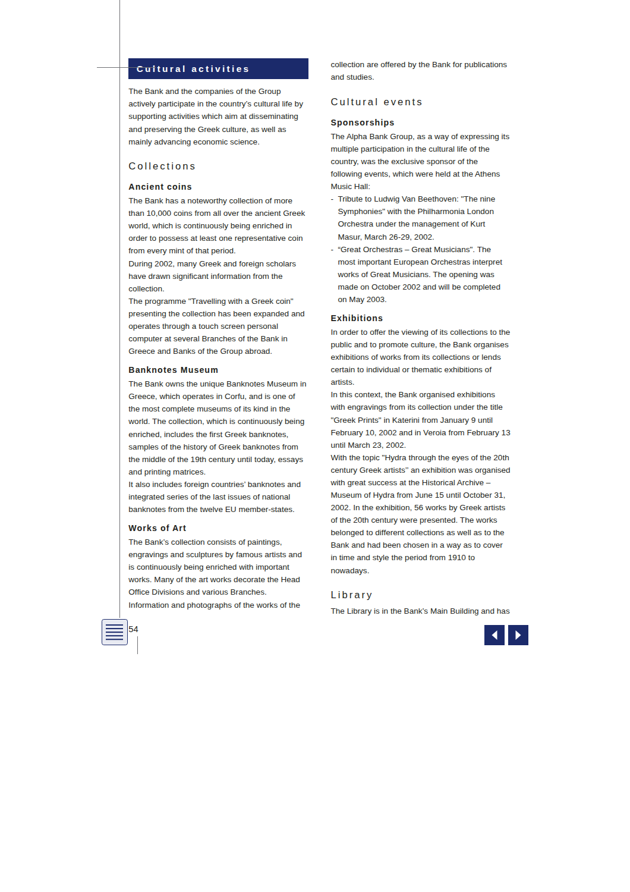Cultural activities
The Bank and the companies of the Group actively participate in the country’s cultural life by supporting activities which aim at disseminating and preserving the Greek culture, as well as mainly advancing economic science.
Collections
Ancient coins
The Bank has a noteworthy collection of more than 10,000 coins from all over the ancient Greek world, which is continuously being enriched in order to possess at least one representative coin from every mint of that period.
During 2002, many Greek and foreign scholars have drawn significant information from the collection.
The programme "Travelling with a Greek coin" presenting the collection has been expanded and operates through a touch screen personal computer at several Branches of the Bank in Greece and Banks of the Group abroad.
Banknotes Museum
The Bank owns the unique Banknotes Museum in Greece, which operates in Corfu, and is one of the most complete museums of its kind in the world. The collection, which is continuously being enriched, includes the first Greek banknotes, samples of the history of Greek banknotes from the middle of the 19th century until today, essays and printing matrices.
It also includes foreign countries’ banknotes and integrated series of the last issues of national banknotes from the twelve EU member-states.
Works of Art
The Bank’s collection consists of paintings, engravings and sculptures by famous artists and is continuously being enriched with important works. Many of the art works decorate the Head Office Divisions and various Branches.
Information and photographs of the works of the
collection are offered by the Bank for publications and studies.
Cultural events
Sponsorships
The Alpha Bank Group, as a way of expressing its multiple participation in the cultural life of the country, was the exclusive sponsor of the following events, which were held at the Athens Music Hall:
Tribute to Ludwig Van Beethoven: "The nine Symphonies" with the Philharmonia London Orchestra under the management of Kurt Masur, March 26-29, 2002.
“Great Orchestras – Great Musicians". The most important European Orchestras interpret works of Great Musicians. The opening was made on October 2002 and will be completed on May 2003.
Exhibitions
In order to offer the viewing of its collections to the public and to promote culture, the Bank organises exhibitions of works from its collections or lends certain to individual or thematic exhibitions of artists.
In this context, the Bank organised exhibitions with engravings from its collection under the title "Greek Prints" in Katerini from January 9 until February 10, 2002 and in Veroia from February 13 until March 23, 2002.
With the topic "Hydra through the eyes of the 20th century Greek artists’’ an exhibition was organised with great success at the Historical Archive –Museum of Hydra from June 15 until October 31, 2002. In the exhibition, 56 works by Greek artists of the 20th century were presented. The works belonged to different collections as well as to the Bank and had been chosen in a way as to cover in time and style the period from 1910 to nowadays.
Library
The Library is in the Bank’s Main Building and has
54